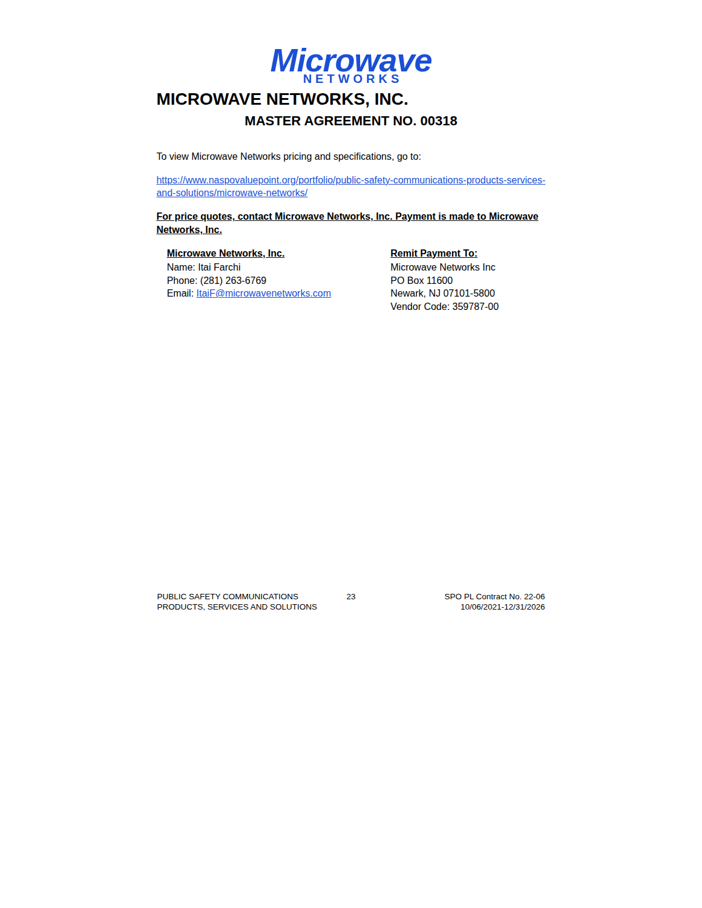Microwave NETWORKS
MICROWAVE NETWORKS, INC.
MASTER AGREEMENT NO. 00318
To view Microwave Networks pricing and specifications, go to:
https://www.naspovaluepoint.org/portfolio/public-safety-communications-products-services-and-solutions/microwave-networks/
For price quotes, contact Microwave Networks, Inc. Payment is made to Microwave Networks, Inc.
| Microwave Networks, Inc. | Remit Payment To: |
| Name: Itai Farchi | Microwave Networks Inc |
| Phone: (281) 263-6769 | PO Box 11600 |
| Email: ItaiF@microwavenetworks.com | Newark, NJ 07101-5800 |
| | Vendor Code: 359787-00 |
| PUBLIC SAFETY COMMUNICATIONS PRODUCTS, SERVICES AND SOLUTIONS | 23 | SPO PL Contract No. 22-06 10/06/2021-12/31/2026 |